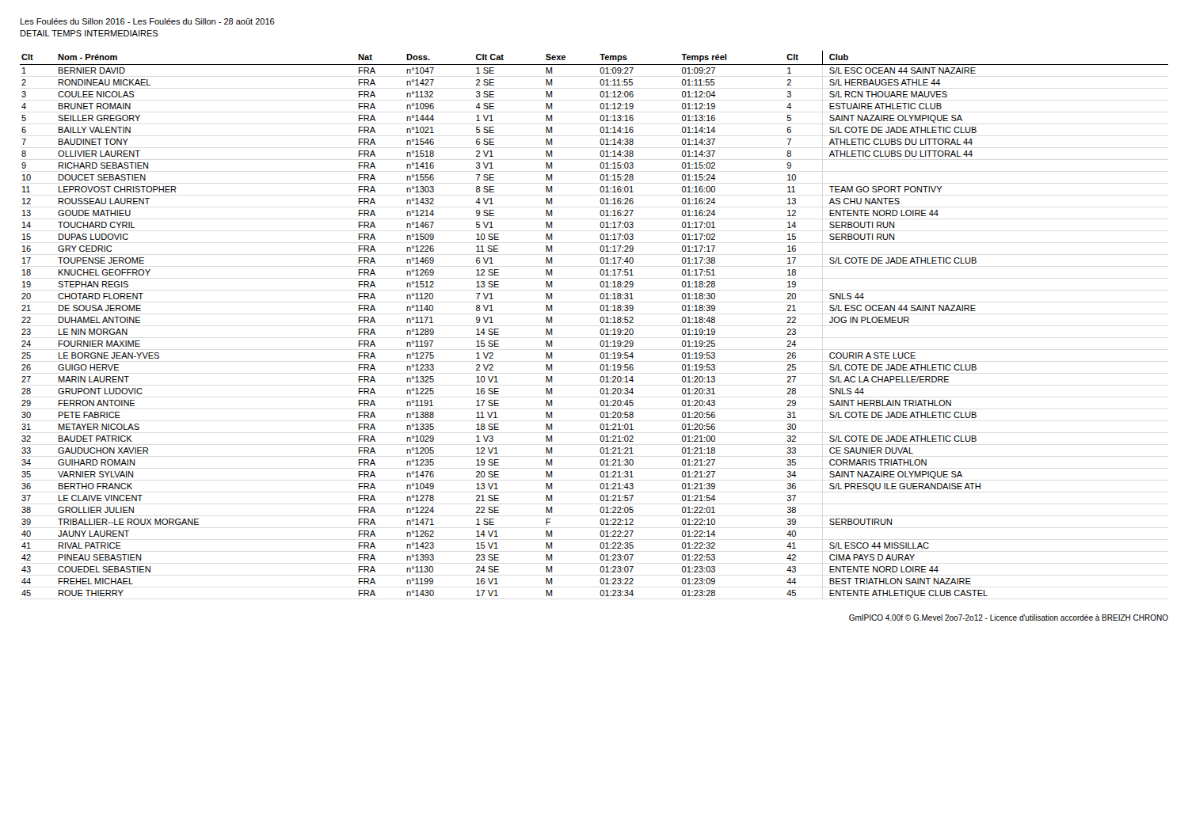Les Foulées du Sillon 2016 - Les Foulées du Sillon - 28 août 2016
DETAIL TEMPS INTERMEDIAIRES
| Clt | Nom - Prénom | Nat | Doss. | Clt Cat | Sexe | Temps | Temps réel | Clt | Club |
| --- | --- | --- | --- | --- | --- | --- | --- | --- | --- |
| 1 | BERNIER DAVID | FRA | n°1047 | 1 SE | M | 01:09:27 | 01:09:27 | 1 | S/L ESC OCEAN 44 SAINT NAZAIRE |
| 2 | RONDINEAU MICKAEL | FRA | n°1427 | 2 SE | M | 01:11:55 | 01:11:55 | 2 | S/L HERBAUGES ATHLE 44 |
| 3 | COULEE NICOLAS | FRA | n°1132 | 3 SE | M | 01:12:06 | 01:12:04 | 3 | S/L RCN THOUARE MAUVES |
| 4 | BRUNET ROMAIN | FRA | n°1096 | 4 SE | M | 01:12:19 | 01:12:19 | 4 | ESTUAIRE ATHLETIC CLUB |
| 5 | SEILLER GREGORY | FRA | n°1444 | 1 V1 | M | 01:13:16 | 01:13:16 | 5 | SAINT NAZAIRE OLYMPIQUE SA |
| 6 | BAILLY VALENTIN | FRA | n°1021 | 5 SE | M | 01:14:16 | 01:14:14 | 6 | S/L COTE DE JADE ATHLETIC CLUB |
| 7 | BAUDINET TONY | FRA | n°1546 | 6 SE | M | 01:14:38 | 01:14:37 | 7 | ATHLETIC CLUBS DU LITTORAL 44 |
| 8 | OLLIVIER LAURENT | FRA | n°1518 | 2 V1 | M | 01:14:38 | 01:14:37 | 8 | ATHLETIC CLUBS DU LITTORAL 44 |
| 9 | RICHARD SEBASTIEN | FRA | n°1416 | 3 V1 | M | 01:15:03 | 01:15:02 | 9 | |
| 10 | DOUCET SEBASTIEN | FRA | n°1556 | 7 SE | M | 01:15:28 | 01:15:24 | 10 | |
| 11 | LEPROVOST CHRISTOPHER | FRA | n°1303 | 8 SE | M | 01:16:01 | 01:16:00 | 11 | TEAM GO SPORT PONTIVY |
| 12 | ROUSSEAU LAURENT | FRA | n°1432 | 4 V1 | M | 01:16:26 | 01:16:24 | 13 | AS CHU NANTES |
| 13 | GOUDE MATHIEU | FRA | n°1214 | 9 SE | M | 01:16:27 | 01:16:24 | 12 | ENTENTE NORD LOIRE 44 |
| 14 | TOUCHARD CYRIL | FRA | n°1467 | 5 V1 | M | 01:17:03 | 01:17:01 | 14 | SERBOUTI RUN |
| 15 | DUPAS LUDOVIC | FRA | n°1509 | 10 SE | M | 01:17:03 | 01:17:02 | 15 | SERBOUTI RUN |
| 16 | GRY CEDRIC | FRA | n°1226 | 11 SE | M | 01:17:29 | 01:17:17 | 16 | |
| 17 | TOUPENSE JEROME | FRA | n°1469 | 6 V1 | M | 01:17:40 | 01:17:38 | 17 | S/L COTE DE JADE ATHLETIC CLUB |
| 18 | KNUCHEL GEOFFROY | FRA | n°1269 | 12 SE | M | 01:17:51 | 01:17:51 | 18 | |
| 19 | STEPHAN REGIS | FRA | n°1512 | 13 SE | M | 01:18:29 | 01:18:28 | 19 | |
| 20 | CHOTARD FLORENT | FRA | n°1120 | 7 V1 | M | 01:18:31 | 01:18:30 | 20 | SNLS 44 |
| 21 | DE SOUSA JEROME | FRA | n°1140 | 8 V1 | M | 01:18:39 | 01:18:39 | 21 | S/L ESC OCEAN 44 SAINT NAZAIRE |
| 22 | DUHAMEL ANTOINE | FRA | n°1171 | 9 V1 | M | 01:18:52 | 01:18:48 | 22 | JOG IN PLOEMEUR |
| 23 | LE NIN MORGAN | FRA | n°1289 | 14 SE | M | 01:19:20 | 01:19:19 | 23 | |
| 24 | FOURNIER MAXIME | FRA | n°1197 | 15 SE | M | 01:19:29 | 01:19:25 | 24 | |
| 25 | LE BORGNE JEAN-YVES | FRA | n°1275 | 1 V2 | M | 01:19:54 | 01:19:53 | 26 | COURIR A STE LUCE |
| 26 | GUIGO HERVE | FRA | n°1233 | 2 V2 | M | 01:19:56 | 01:19:53 | 25 | S/L COTE DE JADE ATHLETIC CLUB |
| 27 | MARIN LAURENT | FRA | n°1325 | 10 V1 | M | 01:20:14 | 01:20:13 | 27 | S/L AC LA CHAPELLE/ERDRE |
| 28 | GRUPONT LUDOVIC | FRA | n°1225 | 16 SE | M | 01:20:34 | 01:20:31 | 28 | SNLS 44 |
| 29 | FERRON ANTOINE | FRA | n°1191 | 17 SE | M | 01:20:45 | 01:20:43 | 29 | SAINT HERBLAIN TRIATHLON |
| 30 | PETE FABRICE | FRA | n°1388 | 11 V1 | M | 01:20:58 | 01:20:56 | 31 | S/L COTE DE JADE ATHLETIC CLUB |
| 31 | METAYER NICOLAS | FRA | n°1335 | 18 SE | M | 01:21:01 | 01:20:56 | 30 | |
| 32 | BAUDET PATRICK | FRA | n°1029 | 1 V3 | M | 01:21:02 | 01:21:00 | 32 | S/L COTE DE JADE ATHLETIC CLUB |
| 33 | GAUDUCHON XAVIER | FRA | n°1205 | 12 V1 | M | 01:21:21 | 01:21:18 | 33 | CE SAUNIER DUVAL |
| 34 | GUIHARD ROMAIN | FRA | n°1235 | 19 SE | M | 01:21:30 | 01:21:27 | 35 | CORMARIS TRIATHLON |
| 35 | VARNIER SYLVAIN | FRA | n°1476 | 20 SE | M | 01:21:31 | 01:21:27 | 34 | SAINT NAZAIRE OLYMPIQUE SA |
| 36 | BERTHO FRANCK | FRA | n°1049 | 13 V1 | M | 01:21:43 | 01:21:39 | 36 | S/L PRESQU ILE GUERANDAISE ATH |
| 37 | LE CLAIVE VINCENT | FRA | n°1278 | 21 SE | M | 01:21:57 | 01:21:54 | 37 | |
| 38 | GROLLIER JULIEN | FRA | n°1224 | 22 SE | M | 01:22:05 | 01:22:01 | 38 | |
| 39 | TRIBALLIER--LE ROUX MORGANE | FRA | n°1471 | 1 SE | F | 01:22:12 | 01:22:10 | 39 | SERBOUTIRUN |
| 40 | JAUNY LAURENT | FRA | n°1262 | 14 V1 | M | 01:22:27 | 01:22:14 | 40 | |
| 41 | RIVAL PATRICE | FRA | n°1423 | 15 V1 | M | 01:22:35 | 01:22:32 | 41 | S/L ESCO 44 MISSILLAC |
| 42 | PINEAU SEBASTIEN | FRA | n°1393 | 23 SE | M | 01:23:07 | 01:22:53 | 42 | CIMA PAYS D AURAY |
| 43 | COUEDEL SEBASTIEN | FRA | n°1130 | 24 SE | M | 01:23:07 | 01:23:03 | 43 | ENTENTE NORD LOIRE 44 |
| 44 | FREHEL MICHAEL | FRA | n°1199 | 16 V1 | M | 01:23:22 | 01:23:09 | 44 | BEST TRIATHLON SAINT NAZAIRE |
| 45 | ROUE THIERRY | FRA | n°1430 | 17 V1 | M | 01:23:34 | 01:23:28 | 45 | ENTENTE ATHLETIQUE CLUB CASTEL |
GmIPICO 4.00f © G.Mevel 2oo7-2o12 - Licence d'utilisation accordée à BREIZH CHRONO